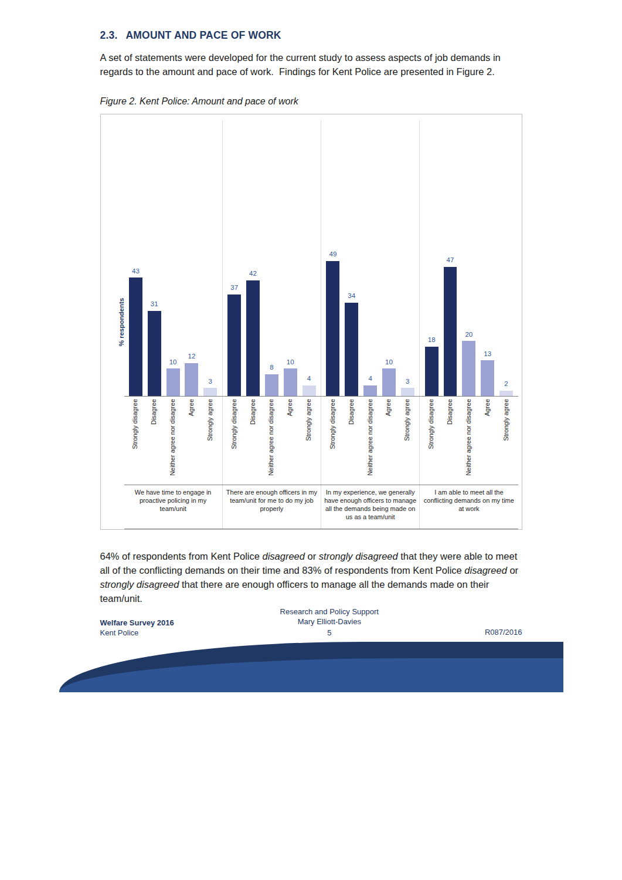2.3. AMOUNT AND PACE OF WORK
A set of statements were developed for the current study to assess aspects of job demands in regards to the amount and pace of work. Findings for Kent Police are presented in Figure 2.
Figure 2. Kent Police: Amount and pace of work
% respondents
43
31
10
12
3
37
42
8
10
4
49
34
4
10
3
18
47
20
13
2
Strongly disagree
Disagree
Neither agree nor disagree
Agree
Strongly agree
Strongly disagree
Disagree
Neither agree nor disagree
Agree
Strongly agree
Strongly disagree
Disagree
Neither agree nor disagree
Agree
Strongly agree
Strongly disagree
Disagree
Neither agree nor disagree
Agree
Strongly agree
We have time to engage in proactive policing in my team/unit
There are enough officers in my team/unit for me to do my job properly
In my experience, we generally have enough officers to manage all the demands being made on us as a team/unit
I am able to meet all the conflicting demands on my time at work
64% of respondents from Kent Police disagreed or strongly disagreed that they were able to meet all of the conflicting demands on their time and 83% of respondents from Kent Police disagreed or strongly disagreed that there are enough officers to manage all the demands made on their team/unit.
Welfare Survey 2016
Kent Police
Research and Policy Support
Mary Elliott-Davies
5
R087/2016